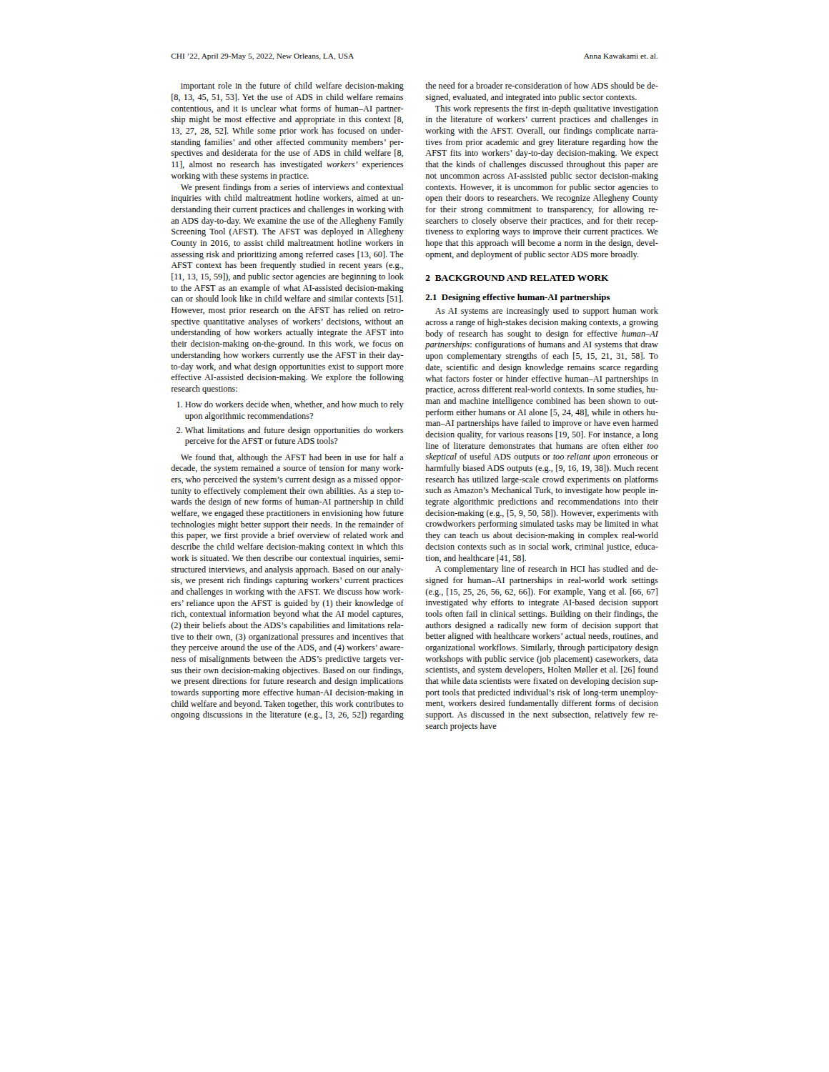CHI ’22, April 29-May 5, 2022, New Orleans, LA, USA
Anna Kawakami et. al.
important role in the future of child welfare decision-making [8, 13, 45, 51, 53]. Yet the use of ADS in child welfare remains contentious, and it is unclear what forms of human–AI partnership might be most effective and appropriate in this context [8, 13, 27, 28, 52]. While some prior work has focused on understanding families’ and other affected community members’ perspectives and desiderata for the use of ADS in child welfare [8, 11], almost no research has investigated workers’ experiences working with these systems in practice.
We present findings from a series of interviews and contextual inquiries with child maltreatment hotline workers, aimed at understanding their current practices and challenges in working with an ADS day-to-day. We examine the use of the Allegheny Family Screening Tool (AFST). The AFST was deployed in Allegheny County in 2016, to assist child maltreatment hotline workers in assessing risk and prioritizing among referred cases [13, 60]. The AFST context has been frequently studied in recent years (e.g., [11, 13, 15, 59]), and public sector agencies are beginning to look to the AFST as an example of what AI-assisted decision-making can or should look like in child welfare and similar contexts [51]. However, most prior research on the AFST has relied on retrospective quantitative analyses of workers’ decisions, without an understanding of how workers actually integrate the AFST into their decision-making on-the-ground. In this work, we focus on understanding how workers currently use the AFST in their day-to-day work, and what design opportunities exist to support more effective AI-assisted decision-making. We explore the following research questions:
How do workers decide when, whether, and how much to rely upon algorithmic recommendations?
What limitations and future design opportunities do workers perceive for the AFST or future ADS tools?
We found that, although the AFST had been in use for half a decade, the system remained a source of tension for many workers, who perceived the system’s current design as a missed opportunity to effectively complement their own abilities. As a step towards the design of new forms of human-AI partnership in child welfare, we engaged these practitioners in envisioning how future technologies might better support their needs. In the remainder of this paper, we first provide a brief overview of related work and describe the child welfare decision-making context in which this work is situated. We then describe our contextual inquiries, semi-structured interviews, and analysis approach. Based on our analysis, we present rich findings capturing workers’ current practices and challenges in working with the AFST. We discuss how workers’ reliance upon the AFST is guided by (1) their knowledge of rich, contextual information beyond what the AI model captures, (2) their beliefs about the ADS’s capabilities and limitations relative to their own, (3) organizational pressures and incentives that they perceive around the use of the ADS, and (4) workers’ awareness of misalignments between the ADS’s predictive targets versus their own decision-making objectives. Based on our findings, we present directions for future research and design implications towards supporting more effective human-AI decision-making in child welfare and beyond. Taken together, this work contributes to ongoing discussions in the literature (e.g., [3, 26, 52]) regarding the need for a broader re-consideration of how ADS should be designed, evaluated, and integrated into public sector contexts.
This work represents the first in-depth qualitative investigation in the literature of workers’ current practices and challenges in working with the AFST. Overall, our findings complicate narratives from prior academic and grey literature regarding how the AFST fits into workers’ day-to-day decision-making. We expect that the kinds of challenges discussed throughout this paper are not uncommon across AI-assisted public sector decision-making contexts. However, it is uncommon for public sector agencies to open their doors to researchers. We recognize Allegheny County for their strong commitment to transparency, for allowing researchers to closely observe their practices, and for their receptiveness to exploring ways to improve their current practices. We hope that this approach will become a norm in the design, development, and deployment of public sector ADS more broadly.
2 BACKGROUND AND RELATED WORK
2.1 Designing effective human-AI partnerships
As AI systems are increasingly used to support human work across a range of high-stakes decision making contexts, a growing body of research has sought to design for effective human–AI partnerships: configurations of humans and AI systems that draw upon complementary strengths of each [5, 15, 21, 31, 58]. To date, scientific and design knowledge remains scarce regarding what factors foster or hinder effective human–AI partnerships in practice, across different real-world contexts. In some studies, human and machine intelligence combined has been shown to outperform either humans or AI alone [5, 24, 48], while in others human–AI partnerships have failed to improve or have even harmed decision quality, for various reasons [19, 50]. For instance, a long line of literature demonstrates that humans are often either too skeptical of useful ADS outputs or too reliant upon erroneous or harmfully biased ADS outputs (e.g., [9, 16, 19, 38]). Much recent research has utilized large-scale crowd experiments on platforms such as Amazon’s Mechanical Turk, to investigate how people integrate algorithmic predictions and recommendations into their decision-making (e.g., [5, 9, 50, 58]). However, experiments with crowdworkers performing simulated tasks may be limited in what they can teach us about decision-making in complex real-world decision contexts such as in social work, criminal justice, education, and healthcare [41, 58].
A complementary line of research in HCI has studied and designed for human–AI partnerships in real-world work settings (e.g., [15, 25, 26, 56, 62, 66]). For example, Yang et al. [66, 67] investigated why efforts to integrate AI-based decision support tools often fail in clinical settings. Building on their findings, the authors designed a radically new form of decision support that better aligned with healthcare workers’ actual needs, routines, and organizational workflows. Similarly, through participatory design workshops with public service (job placement) caseworkers, data scientists, and system developers, Holten Møller et al. [26] found that while data scientists were fixated on developing decision support tools that predicted individual’s risk of long-term unemployment, workers desired fundamentally different forms of decision support. As discussed in the next subsection, relatively few research projects have